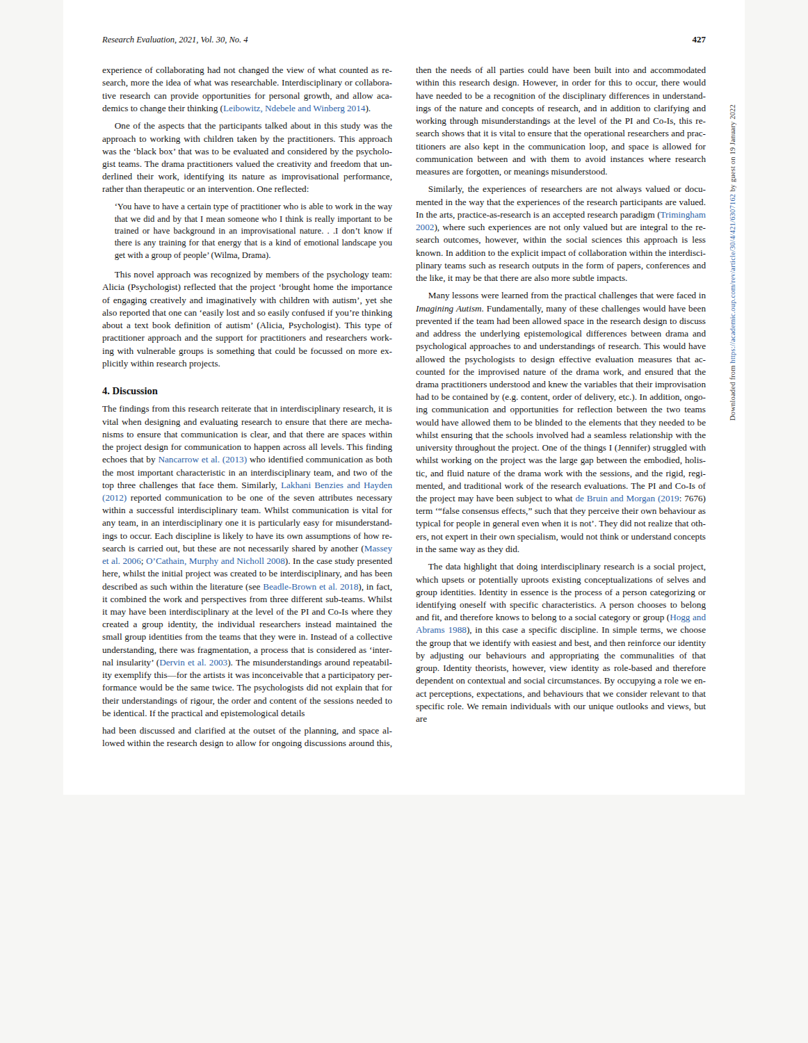Research Evaluation, 2021, Vol. 30, No. 4
427
Downloaded from https://academic.oup.com/rev/article/30/4/421/6307162 by guest on 19 January 2022
experience of collaborating had not changed the view of what counted as research, more the idea of what was researchable. Interdisciplinary or collaborative research can provide opportunities for personal growth, and allow academics to change their thinking (Leibowitz, Ndebele and Winberg 2014).
One of the aspects that the participants talked about in this study was the approach to working with children taken by the practitioners. This approach was the ‘black box’ that was to be evaluated and considered by the psychologist teams. The drama practitioners valued the creativity and freedom that underlined their work, identifying its nature as improvisational performance, rather than therapeutic or an intervention. One reflected:
‘You have to have a certain type of practitioner who is able to work in the way that we did and by that I mean someone who I think is really important to be trained or have background in an improvisational nature. . .I don’t know if there is any training for that energy that is a kind of emotional landscape you get with a group of people’ (Wilma, Drama).
This novel approach was recognized by members of the psychology team: Alicia (Psychologist) reflected that the project ‘brought home the importance of engaging creatively and imaginatively with children with autism’, yet she also reported that one can ‘easily lost and so easily confused if you’re thinking about a text book definition of autism’ (Alicia, Psychologist). This type of practitioner approach and the support for practitioners and researchers working with vulnerable groups is something that could be focussed on more explicitly within research projects.
4. Discussion
The findings from this research reiterate that in interdisciplinary research, it is vital when designing and evaluating research to ensure that there are mechanisms to ensure that communication is clear, and that there are spaces within the project design for communication to happen across all levels. This finding echoes that by Nancarrow et al. (2013) who identified communication as both the most important characteristic in an interdisciplinary team, and two of the top three challenges that face them. Similarly, Lakhani Benzies and Hayden (2012) reported communication to be one of the seven attributes necessary within a successful interdisciplinary team. Whilst communication is vital for any team, in an interdisciplinary one it is particularly easy for misunderstandings to occur. Each discipline is likely to have its own assumptions of how research is carried out, but these are not necessarily shared by another (Massey et al. 2006; O’Cathain, Murphy and Nicholl 2008). In the case study presented here, whilst the initial project was created to be interdisciplinary, and has been described as such within the literature (see Beadle-Brown et al. 2018), in fact, it combined the work and perspectives from three different sub-teams. Whilst it may have been interdisciplinary at the level of the PI and Co-Is where they created a group identity, the individual researchers instead maintained the small group identities from the teams that they were in. Instead of a collective understanding, there was fragmentation, a process that is considered as ‘internal insularity’ (Dervin et al. 2003). The misunderstandings around repeatability exemplify this—for the artists it was inconceivable that a participatory performance would be the same twice. The psychologists did not explain that for their understandings of rigour, the order and content of the sessions needed to be identical. If the practical and epistemological details
had been discussed and clarified at the outset of the planning, and space allowed within the research design to allow for ongoing discussions around this, then the needs of all parties could have been built into and accommodated within this research design. However, in order for this to occur, there would have needed to be a recognition of the disciplinary differences in understandings of the nature and concepts of research, and in addition to clarifying and working through misunderstandings at the level of the PI and Co-Is, this research shows that it is vital to ensure that the operational researchers and practitioners are also kept in the communication loop, and space is allowed for communication between and with them to avoid instances where research measures are forgotten, or meanings misunderstood.
Similarly, the experiences of researchers are not always valued or documented in the way that the experiences of the research participants are valued. In the arts, practice-as-research is an accepted research paradigm (Trimingham 2002), where such experiences are not only valued but are integral to the research outcomes, however, within the social sciences this approach is less known. In addition to the explicit impact of collaboration within the interdisciplinary teams such as research outputs in the form of papers, conferences and the like, it may be that there are also more subtle impacts.
Many lessons were learned from the practical challenges that were faced in Imagining Autism. Fundamentally, many of these challenges would have been prevented if the team had been allowed space in the research design to discuss and address the underlying epistemological differences between drama and psychological approaches to and understandings of research. This would have allowed the psychologists to design effective evaluation measures that accounted for the improvised nature of the drama work, and ensured that the drama practitioners understood and knew the variables that their improvisation had to be contained by (e.g. content, order of delivery, etc.). In addition, ongoing communication and opportunities for reflection between the two teams would have allowed them to be blinded to the elements that they needed to be whilst ensuring that the schools involved had a seamless relationship with the university throughout the project. One of the things I (Jennifer) struggled with whilst working on the project was the large gap between the embodied, holistic, and fluid nature of the drama work with the sessions, and the rigid, regimented, and traditional work of the research evaluations. The PI and Co-Is of the project may have been subject to what de Bruin and Morgan (2019: 7676) term ‘“false consensus effects,” such that they perceive their own behaviour as typical for people in general even when it is not’. They did not realize that others, not expert in their own specialism, would not think or understand concepts in the same way as they did.
The data highlight that doing interdisciplinary research is a social project, which upsets or potentially uproots existing conceptualizations of selves and group identities. Identity in essence is the process of a person categorizing or identifying oneself with specific characteristics. A person chooses to belong and fit, and therefore knows to belong to a social category or group (Hogg and Abrams 1988), in this case a specific discipline. In simple terms, we choose the group that we identify with easiest and best, and then reinforce our identity by adjusting our behaviours and appropriating the communalities of that group. Identity theorists, however, view identity as role-based and therefore dependent on contextual and social circumstances. By occupying a role we enact perceptions, expectations, and behaviours that we consider relevant to that specific role. We remain individuals with our unique outlooks and views, but are